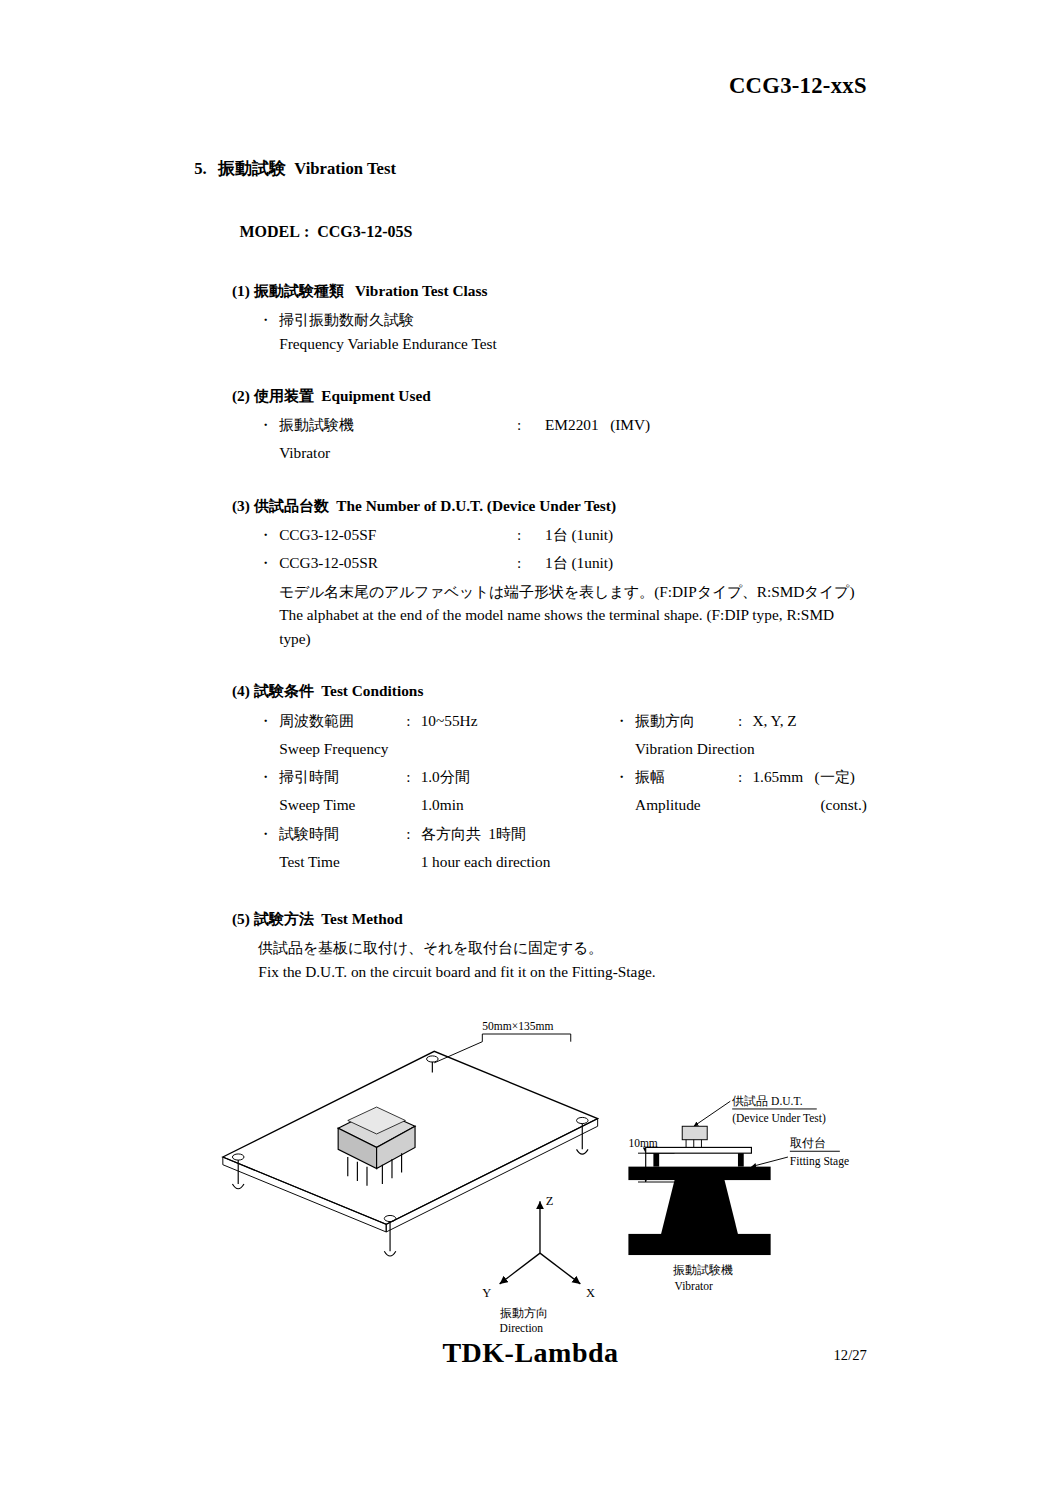CCG3-12-xxS
5. 振動試験 Vibration Test
MODEL : CCG3-12-05S
(1) 振動試験種類 Vibration Test Class
掃引振動数耐久試験
Frequency Variable Endurance Test
(2) 使用装置 Equipment Used
| 振動試験機 | : | EM2201 (IMV) |
Vibrator
(3) 供試品台数 The Number of D.U.T. (Device Under Test)
| CCG3-12-05SF | : | 1台 (1unit) |
| CCG3-12-05SR | : | 1台 (1unit) |
モデル名末尾のアルファベットは端子形状を表します。(F:DIPタイプ、R:SMDタイプ)
The alphabet at the end of the model name shows the terminal shape. (F:DIP type, R:SMD type)
(4) 試験条件 Test Conditions
| 周波数範囲 | : | 10~55Hz | | 振動方向 | : | X, Y, Z |
| Sweep Frequency | | | | Vibration Direction |
| 掃引時間 | : | 1.0分間 | | 振幅 | : | 1.65mm (一定) |
| Sweep Time | | 1.0min | | Amplitude | | (const.) |
| 試験時間 | : | 各方向共 1時間 |
| Test Time | | 1 hour each direction |
(5) 試験方法 Test Method
供試品を基板に取付け、それを取付台に固定する。
Fix the D.U.T. on the circuit board and fit it on the Fitting-Stage.
50mm×135mm Z Y X 振動方向 Direction 供試品 D.U.T. (Device Under Test) 取付台 Fitting Stage 10mm 振動試験機 Vibrator
TDK-Lambda 12/27